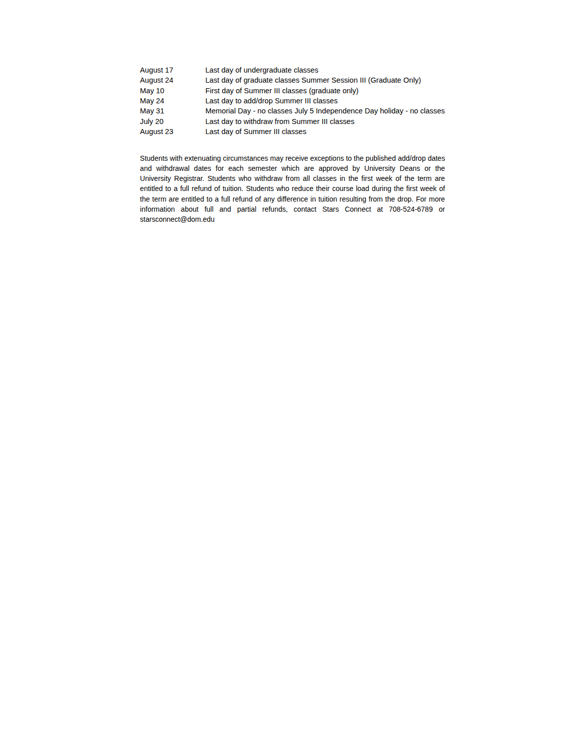| August 17 | Last day of undergraduate classes |
| August 24 | Last day of graduate classes Summer Session III (Graduate Only) |
| May 10 | First day of Summer III classes (graduate only) |
| May 24 | Last day to add/drop Summer III classes |
| May 31 | Memorial Day - no classes July 5 Independence Day holiday - no classes |
| July 20 | Last day to withdraw from Summer III classes |
| August 23 | Last day of Summer III classes |
Students with extenuating circumstances may receive exceptions to the published add/drop dates and withdrawal dates for each semester which are approved by University Deans or the University Registrar. Students who withdraw from all classes in the first week of the term are entitled to a full refund of tuition. Students who reduce their course load during the first week of the term are entitled to a full refund of any difference in tuition resulting from the drop. For more information about full and partial refunds, contact Stars Connect at 708-524-6789 or starsconnect@dom.edu